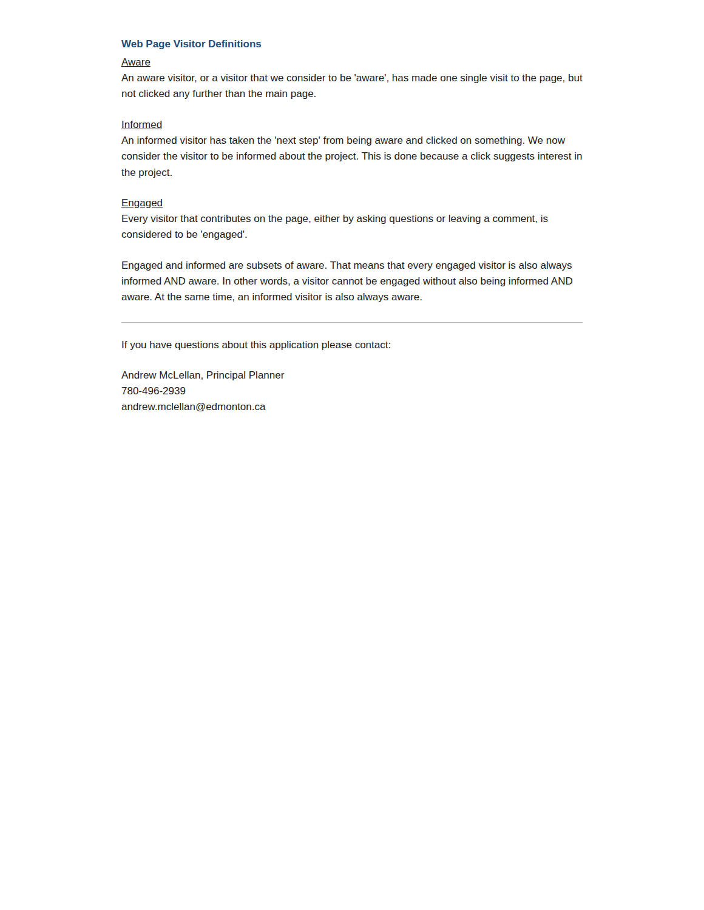Web Page Visitor Definitions
Aware
An aware visitor, or a visitor that we consider to be 'aware', has made one single visit to the page, but not clicked any further than the main page.
Informed
An informed visitor has taken the 'next step' from being aware and clicked on something. We now consider the visitor to be informed about the project. This is done because a click suggests interest in the project.
Engaged
Every visitor that contributes on the page, either by asking questions or leaving a comment, is considered to be 'engaged'.
Engaged and informed are subsets of aware. That means that every engaged visitor is also always informed AND aware. In other words, a visitor cannot be engaged without also being informed AND aware. At the same time, an informed visitor is also always aware.
If you have questions about this application please contact:
Andrew McLellan, Principal Planner
780-496-2939
andrew.mclellan@edmonton.ca